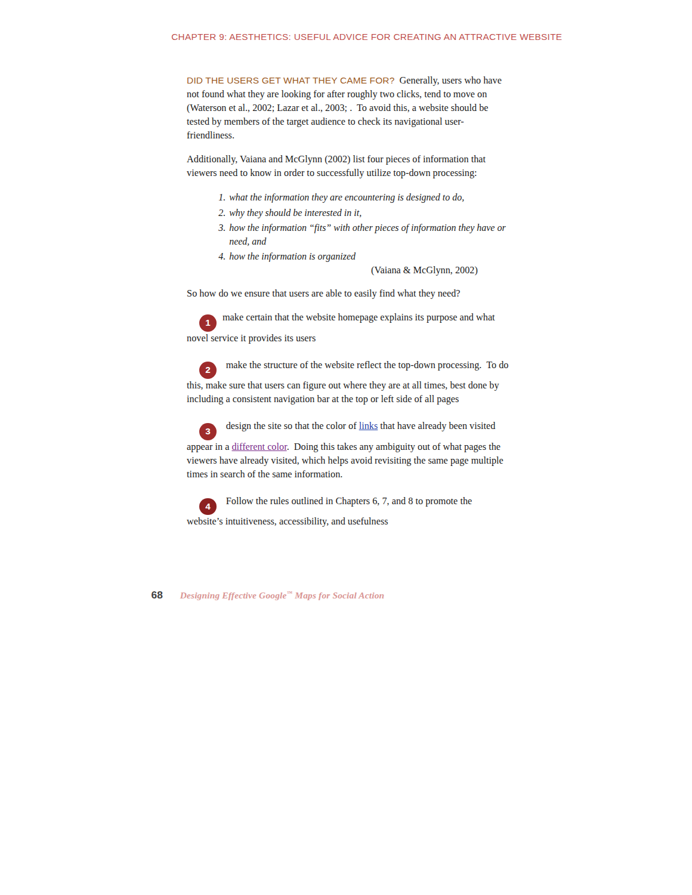CHAPTER 9: AESTHETICS: USEFUL ADVICE FOR CREATING AN ATTRACTIVE WEBSITE
DID THE USERS GET WHAT THEY CAME FOR? Generally, users who have not found what they are looking for after roughly two clicks, tend to move on (Waterson et al., 2002; Lazar et al., 2003; . To avoid this, a website should be tested by members of the target audience to check its navigational user-friendliness.
Additionally, Vaiana and McGlynn (2002) list four pieces of information that viewers need to know in order to successfully utilize top-down processing:
what the information they are encountering is designed to do,
why they should be interested in it,
how the information “fits” with other pieces of information they have or need, and
how the information is organized
(Vaiana & McGlynn, 2002)
So how do we ensure that users are able to easily find what they need?
1 make certain that the website homepage explains its purpose and what novel service it provides its users
2 make the structure of the website reflect the top-down processing. To do this, make sure that users can figure out where they are at all times, best done by including a consistent navigation bar at the top or left side of all pages
3 design the site so that the color of links that have already been visited appear in a different color. Doing this takes any ambiguity out of what pages the viewers have already visited, which helps avoid revisiting the same page multiple times in search of the same information.
4 Follow the rules outlined in Chapters 6, 7, and 8 to promote the website’s intuitiveness, accessibility, and usefulness
68 Designing Effective Google™ Maps for Social Action